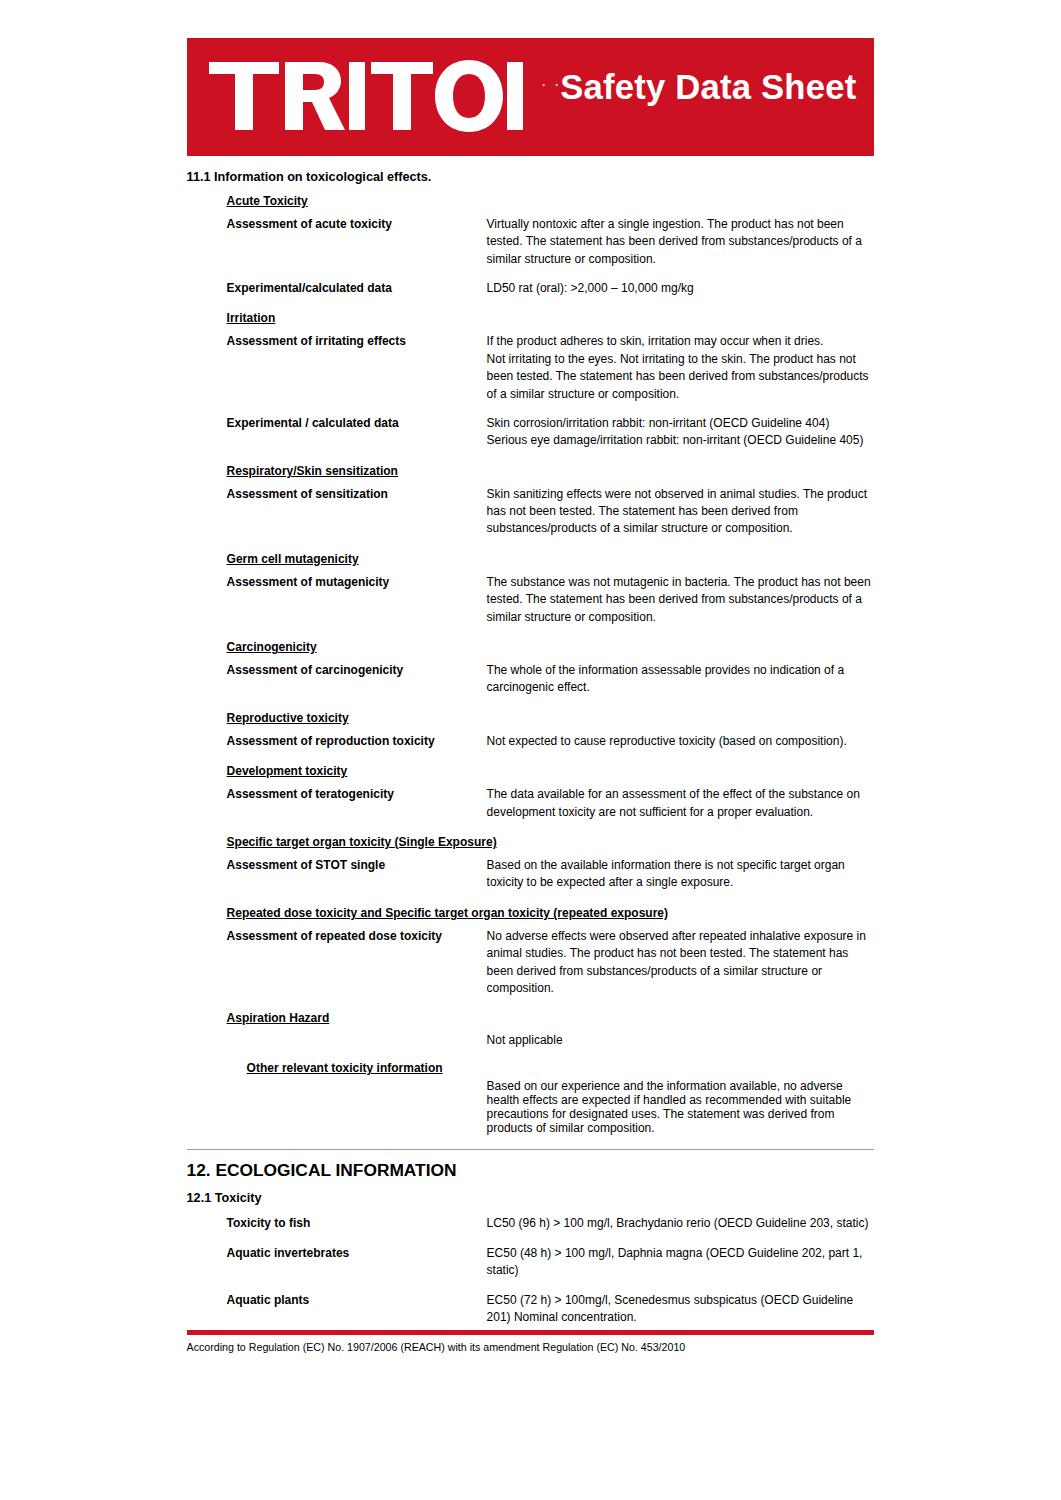. . .
Safety Data Sheet
11.1 Information on toxicological effects.
Acute Toxicity
Assessment of acute toxicity
Virtually nontoxic after a single ingestion. The product has not been tested. The statement has been derived from substances/products of a similar structure or composition.
Experimental/calculated data
LD50 rat (oral): >2,000 – 10,000 mg/kg
Irritation
Assessment of irritating effects
If the product adheres to skin, irritation may occur when it dries.
Not irritating to the eyes. Not irritating to the skin. The product has not been tested. The statement has been derived from substances/products of a similar structure or composition.
Experimental / calculated data
Skin corrosion/irritation rabbit: non-irritant (OECD Guideline 404)
Serious eye damage/irritation rabbit: non-irritant (OECD Guideline 405)
Respiratory/Skin sensitization
Assessment of sensitization
Skin sanitizing effects were not observed in animal studies. The product has not been tested. The statement has been derived from substances/products of a similar structure or composition.
Germ cell mutagenicity
Assessment of mutagenicity
The substance was not mutagenic in bacteria. The product has not been tested. The statement has been derived from substances/products of a similar structure or composition.
Carcinogenicity
Assessment of carcinogenicity
The whole of the information assessable provides no indication of a carcinogenic effect.
Reproductive toxicity
Assessment of reproduction toxicity
Not expected to cause reproductive toxicity (based on composition).
Development toxicity
Assessment of teratogenicity
The data available for an assessment of the effect of the substance on development toxicity are not sufficient for a proper evaluation.
Specific target organ toxicity (Single Exposure)
Assessment of STOT single
Based on the available information there is not specific target organ toxicity to be expected after a single exposure.
Repeated dose toxicity and Specific target organ toxicity (repeated exposure)
Assessment of repeated dose toxicity
No adverse effects were observed after repeated inhalative exposure in animal studies. The product has not been tested. The statement has been derived from substances/products of a similar structure or composition.
Aspiration Hazard
Not applicable
Other relevant toxicity information
Based on our experience and the information available, no adverse health effects are expected if handled as recommended with suitable precautions for designated uses. The statement was derived from products of similar composition.
12. ECOLOGICAL INFORMATION
12.1 Toxicity
Toxicity to fish
LC50 (96 h) > 100 mg/l, Brachydanio rerio (OECD Guideline 203, static)
Aquatic invertebrates
EC50 (48 h) > 100 mg/l, Daphnia magna (OECD Guideline 202, part 1, static)
Aquatic plants
EC50 (72 h) > 100mg/l, Scenedesmus subspicatus (OECD Guideline 201) Nominal concentration.
According to Regulation (EC) No. 1907/2006 (REACH) with its amendment Regulation (EC) No. 453/2010